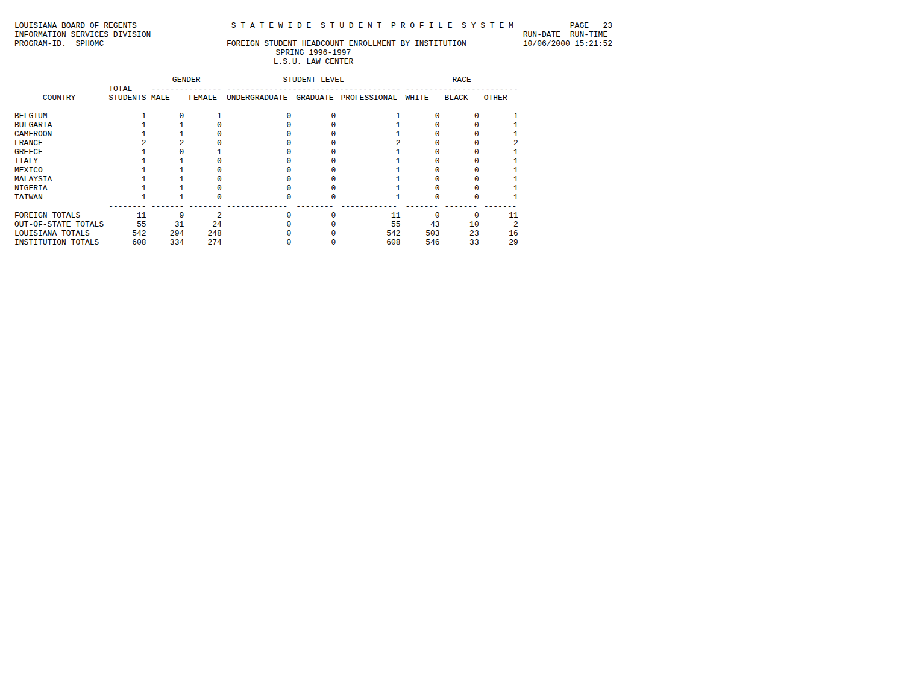| LOUISIANA BOARD OF REGENTS | S T A T E W I D E S T U D E N T P R O F I L E S Y S T E M | PAGE 23 |
| INFORMATION SERVICES DIVISION | | RUN-DATE RUN-TIME |
| PROGRAM-ID. SPHOMC | FOREIGN STUDENT HEADCOUNT ENROLLMENT BY INSTITUTION | 10/06/2000 15:21:52 |
| SPRING 1996-1997 |
| L.S.U. LAW CENTER |
| | | GENDER | STUDENT LEVEL | RACE |
| | TOTAL | --------------- | ------------------------------------- | ------------------------ |
| COUNTRY | STUDENTS | MALE | FEMALE | UNDERGRADUATE | GRADUATE | PROFESSIONAL | WHITE | BLACK | OTHER |
| BELGIUM | 1 | 0 | 1 | 0 | 0 | 1 | 0 | 0 | 1 |
| BULGARIA | 1 | 1 | 0 | 0 | 0 | 1 | 0 | 0 | 1 |
| CAMEROON | 1 | 1 | 0 | 0 | 0 | 1 | 0 | 0 | 1 |
| FRANCE | 2 | 2 | 0 | 0 | 0 | 2 | 0 | 0 | 2 |
| GREECE | 1 | 0 | 1 | 0 | 0 | 1 | 0 | 0 | 1 |
| ITALY | 1 | 1 | 0 | 0 | 0 | 1 | 0 | 0 | 1 |
| MEXICO | 1 | 1 | 0 | 0 | 0 | 1 | 0 | 0 | 1 |
| MALAYSIA | 1 | 1 | 0 | 0 | 0 | 1 | 0 | 0 | 1 |
| NIGERIA | 1 | 1 | 0 | 0 | 0 | 1 | 0 | 0 | 1 |
| TAIWAN | 1 | 1 | 0 | 0 | 0 | 1 | 0 | 0 | 1 |
| | -------- | ------- | ------- | ------------- | -------- | ------------ | ------- | ------- | ------- |
| FOREIGN TOTALS | 11 | 9 | 2 | 0 | 0 | 11 | 0 | 0 | 11 |
| OUT-OF-STATE TOTALS | 55 | 31 | 24 | 0 | 0 | 55 | 43 | 10 | 2 |
| LOUISIANA TOTALS | 542 | 294 | 248 | 0 | 0 | 542 | 503 | 23 | 16 |
| INSTITUTION TOTALS | 608 | 334 | 274 | 0 | 0 | 608 | 546 | 33 | 29 |